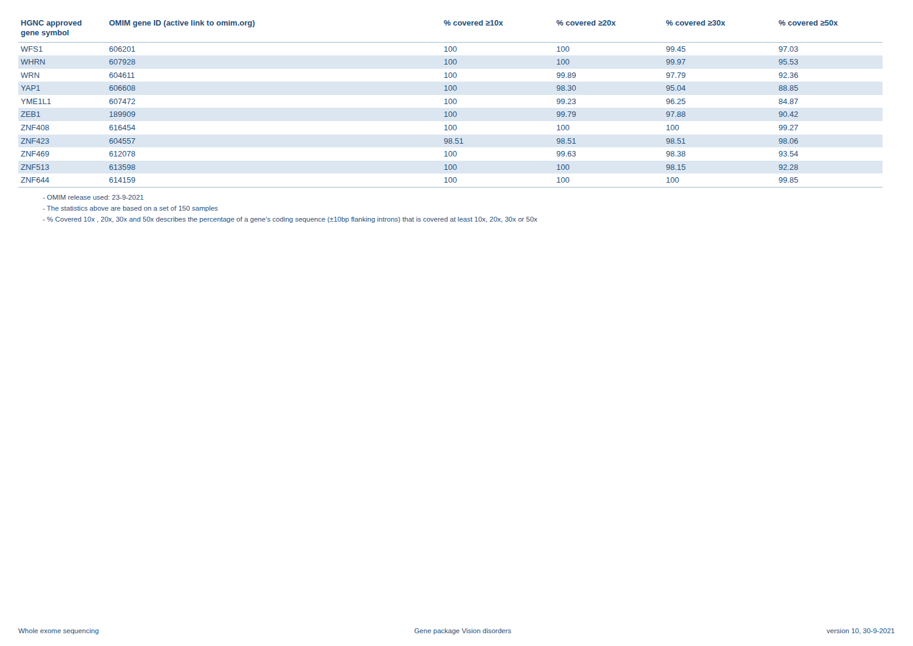| HGNC approved gene symbol | OMIM gene ID (active link to omim.org) | % covered ≥10x | % covered ≥20x | % covered ≥30x | % covered ≥50x |
| --- | --- | --- | --- | --- | --- |
| WFS1 | 606201 | 100 | 100 | 99.45 | 97.03 |
| WHRN | 607928 | 100 | 100 | 99.97 | 95.53 |
| WRN | 604611 | 100 | 99.89 | 97.79 | 92.36 |
| YAP1 | 606608 | 100 | 98.30 | 95.04 | 88.85 |
| YME1L1 | 607472 | 100 | 99.23 | 96.25 | 84.87 |
| ZEB1 | 189909 | 100 | 99.79 | 97.88 | 90.42 |
| ZNF408 | 616454 | 100 | 100 | 100 | 99.27 |
| ZNF423 | 604557 | 98.51 | 98.51 | 98.51 | 98.06 |
| ZNF469 | 612078 | 100 | 99.63 | 98.38 | 93.54 |
| ZNF513 | 613598 | 100 | 100 | 98.15 | 92.28 |
| ZNF644 | 614159 | 100 | 100 | 100 | 99.85 |
- OMIM release used: 23-9-2021
- The statistics above are based on a set of 150 samples
- % Covered 10x , 20x, 30x and 50x describes the percentage of a gene’s coding sequence (±10bp flanking introns) that is covered at least 10x, 20x, 30x or 50x
Whole exome sequencing version 10, 30-9-2021
Gene package Vision disorders